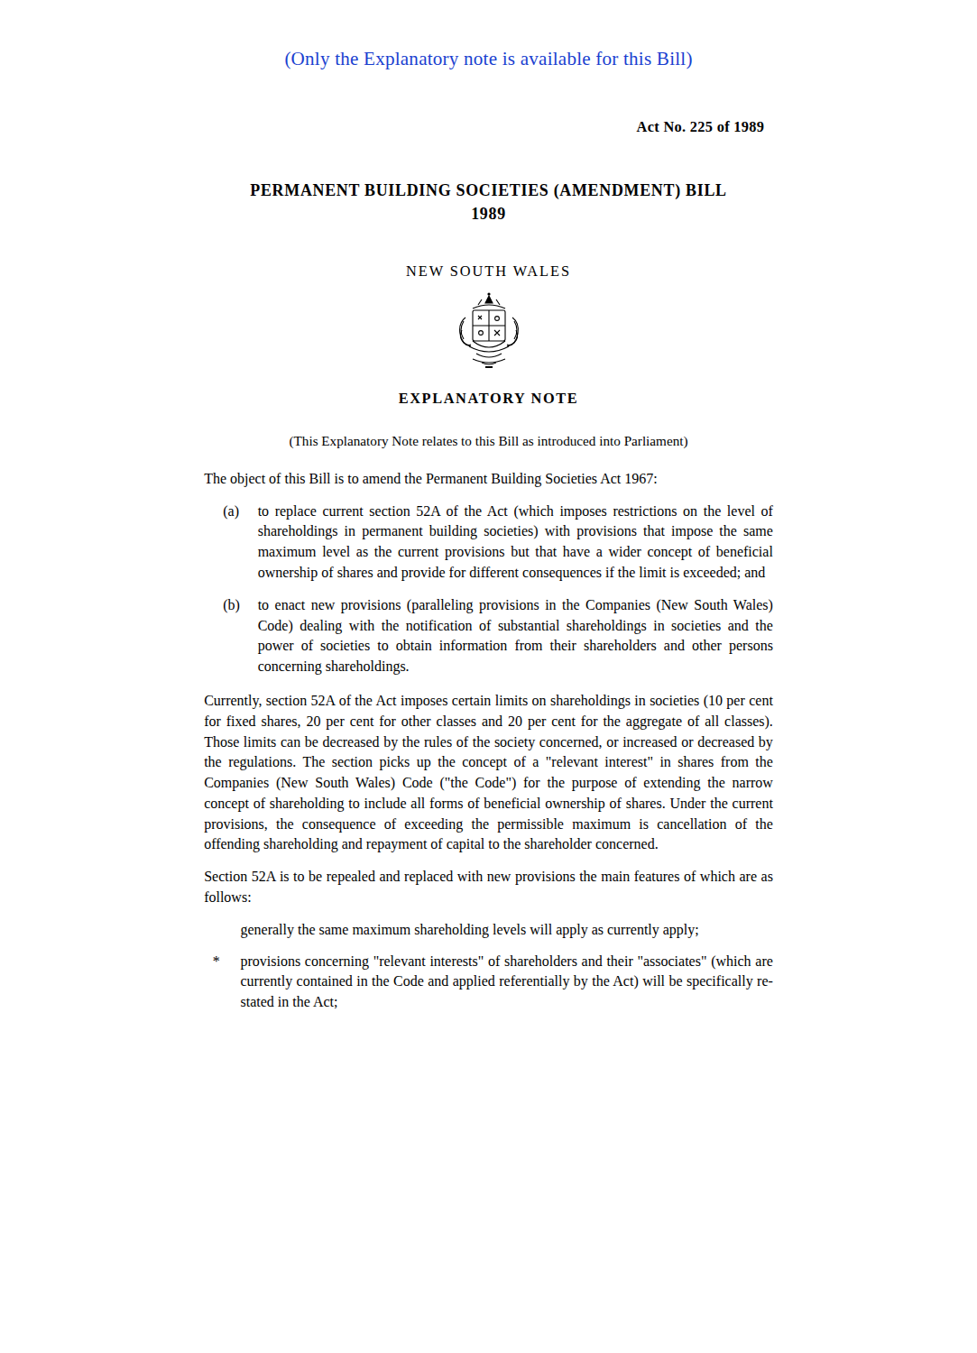(Only the Explanatory note is available for this Bill)
Act No. 225 of 1989
PERMANENT BUILDING SOCIETIES (AMENDMENT) BILL
1989
NEW SOUTH WALES
EXPLANATORY NOTE
(This Explanatory Note relates to this Bill as introduced into Parliament)
The object of this Bill is to amend the Permanent Building Societies Act 1967:
(a) to replace current section 52A of the Act (which imposes restrictions on the level of shareholdings in permanent building societies) with provisions that impose the same maximum level as the current provisions but that have a wider concept of beneficial ownership of shares and provide for different consequences if the limit is exceeded; and
(b) to enact new provisions (paralleling provisions in the Companies (New South Wales) Code) dealing with the notification of substantial shareholdings in societies and the power of societies to obtain information from their shareholders and other persons concerning shareholdings.
Currently, section 52A of the Act imposes certain limits on shareholdings in societies (10 per cent for fixed shares, 20 per cent for other classes and 20 per cent for the aggregate of all classes). Those limits can be decreased by the rules of the society concerned, or increased or decreased by the regulations. The section picks up the concept of a "relevant interest" in shares from the Companies (New South Wales) Code ("the Code") for the purpose of extending the narrow concept of shareholding to include all forms of beneficial ownership of shares. Under the current provisions, the consequence of exceeding the permissible maximum is cancellation of the offending shareholding and repayment of capital to the shareholder concerned.
Section 52A is to be repealed and replaced with new provisions the main features of which are as follows:
generally the same maximum shareholding levels will apply as currently apply;
*provisions concerning "relevant interests" of shareholders and their "associates" (which are currently contained in the Code and applied referentially by the Act) will be specifically re-stated in the Act;